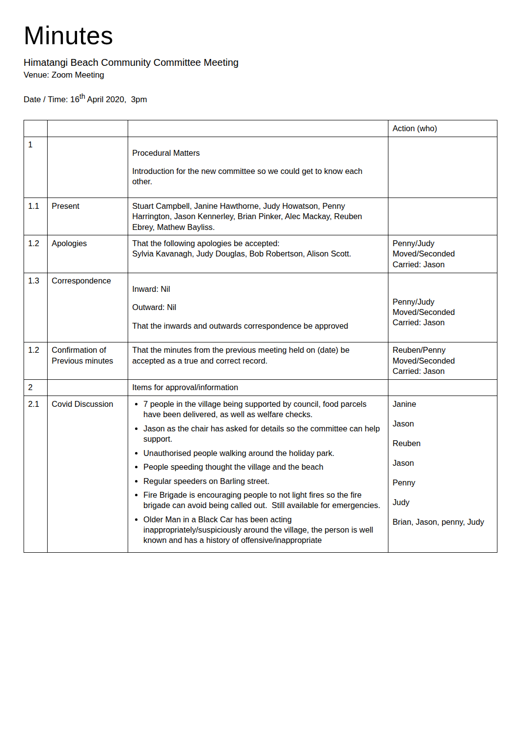Minutes
Himatangi Beach Community Committee Meeting
Venue: Zoom Meeting
Date / Time: 16th April 2020, 3pm
| | | | Action (who) |
| 1 | | Procedural Matters Introduction for the new committee so we could get to know each other. | |
| 1.1 | Present | Stuart Campbell, Janine Hawthorne, Judy Howatson, Penny Harrington, Jason Kennerley, Brian Pinker, Alec Mackay, Reuben Ebrey, Mathew Bayliss. | |
| 1.2 | Apologies | That the following apologies be accepted: Sylvia Kavanagh, Judy Douglas, Bob Robertson, Alison Scott. | Penny/Judy Moved/Seconded Carried: Jason |
| 1.3 | Correspondence | Inward: Nil Outward: Nil That the inwards and outwards correspondence be approved | Penny/Judy Moved/Seconded Carried: Jason |
| 1.2 | Confirmation of Previous minutes | That the minutes from the previous meeting held on (date) be accepted as a true and correct record. | Reuben/Penny Moved/Seconded Carried: Jason |
| 2 | | Items for approval/information | |
| 2.1 | Covid Discussion | 7 people in the village being supported by council, food parcels have been delivered, as well as welfare checks. Jason as the chair has asked for details so the committee can help support. Unauthorised people walking around the holiday park. People speeding thought the village and the beach Regular speeders on Barling street. Fire Brigade is encouraging people to not light fires so the fire brigade can avoid being called out. Still available for emergencies. Older Man in a Black Car has been acting inappropriately/suspiciously around the village, the person is well known and has a history of offensive/inappropriate | Janine Jason Reuben Jason Penny Judy Brian, Jason, penny, Judy |